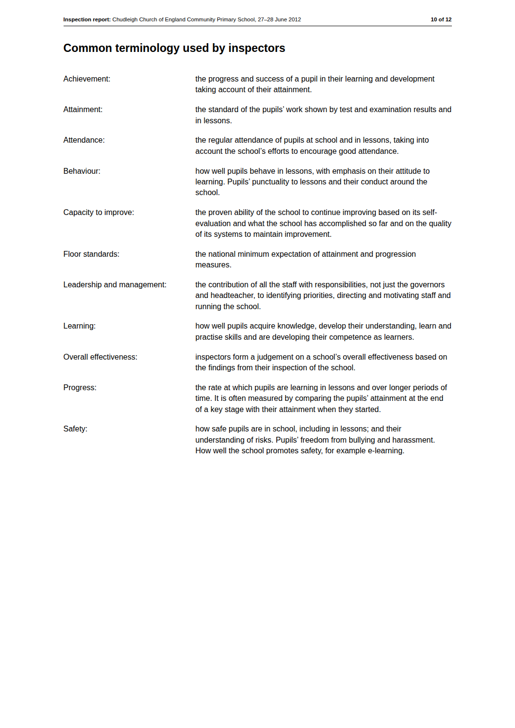Inspection report: Chudleigh Church of England Community Primary School, 27–28 June 2012
10 of 12
Common terminology used by inspectors
Achievement:
the progress and success of a pupil in their learning and development taking account of their attainment.
Attainment:
the standard of the pupils’ work shown by test and examination results and in lessons.
Attendance:
the regular attendance of pupils at school and in lessons, taking into account the school’s efforts to encourage good attendance.
Behaviour:
how well pupils behave in lessons, with emphasis on their attitude to learning. Pupils’ punctuality to lessons and their conduct around the school.
Capacity to improve:
the proven ability of the school to continue improving based on its self-evaluation and what the school has accomplished so far and on the quality of its systems to maintain improvement.
Floor standards:
the national minimum expectation of attainment and progression measures.
Leadership and management:
the contribution of all the staff with responsibilities, not just the governors and headteacher, to identifying priorities, directing and motivating staff and running the school.
Learning:
how well pupils acquire knowledge, develop their understanding, learn and practise skills and are developing their competence as learners.
Overall effectiveness:
inspectors form a judgement on a school’s overall effectiveness based on the findings from their inspection of the school.
Progress:
the rate at which pupils are learning in lessons and over longer periods of time. It is often measured by comparing the pupils’ attainment at the end of a key stage with their attainment when they started.
Safety:
how safe pupils are in school, including in lessons; and their understanding of risks. Pupils’ freedom from bullying and harassment. How well the school promotes safety, for example e-learning.